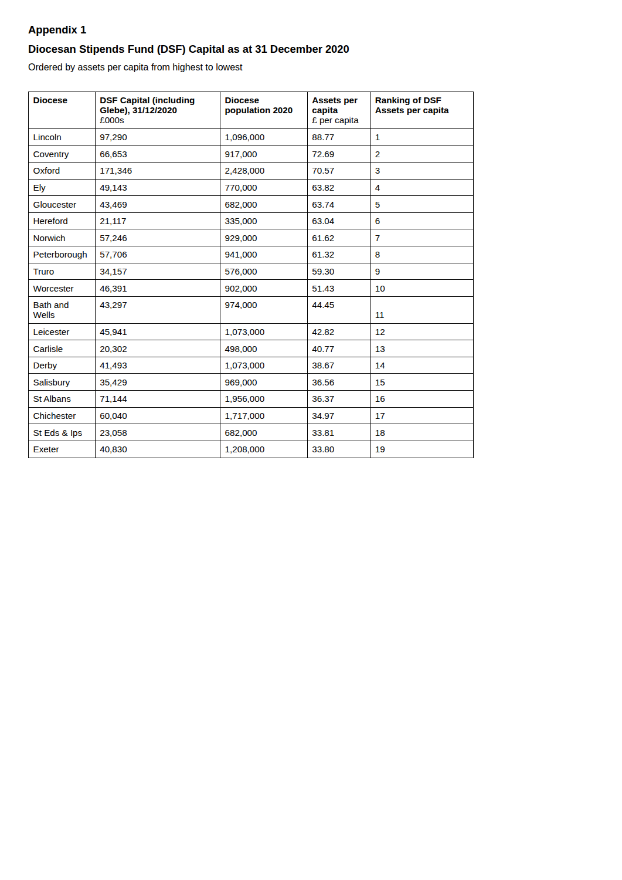Appendix 1
Diocesan Stipends Fund (DSF) Capital as at 31 December 2020
Ordered by assets per capita from highest to lowest
| Diocese | DSF Capital (including Glebe), 31/12/2020 £000s | Diocese population 2020 | Assets per capita £ per capita | Ranking of DSF Assets per capita |
| --- | --- | --- | --- | --- |
| Lincoln | 97,290 | 1,096,000 | 88.77 | 1 |
| Coventry | 66,653 | 917,000 | 72.69 | 2 |
| Oxford | 171,346 | 2,428,000 | 70.57 | 3 |
| Ely | 49,143 | 770,000 | 63.82 | 4 |
| Gloucester | 43,469 | 682,000 | 63.74 | 5 |
| Hereford | 21,117 | 335,000 | 63.04 | 6 |
| Norwich | 57,246 | 929,000 | 61.62 | 7 |
| Peterborough | 57,706 | 941,000 | 61.32 | 8 |
| Truro | 34,157 | 576,000 | 59.30 | 9 |
| Worcester | 46,391 | 902,000 | 51.43 | 10 |
| Bath and Wells | 43,297 | 974,000 | 44.45 | 11 |
| Leicester | 45,941 | 1,073,000 | 42.82 | 12 |
| Carlisle | 20,302 | 498,000 | 40.77 | 13 |
| Derby | 41,493 | 1,073,000 | 38.67 | 14 |
| Salisbury | 35,429 | 969,000 | 36.56 | 15 |
| St Albans | 71,144 | 1,956,000 | 36.37 | 16 |
| Chichester | 60,040 | 1,717,000 | 34.97 | 17 |
| St Eds & Ips | 23,058 | 682,000 | 33.81 | 18 |
| Exeter | 40,830 | 1,208,000 | 33.80 | 19 |